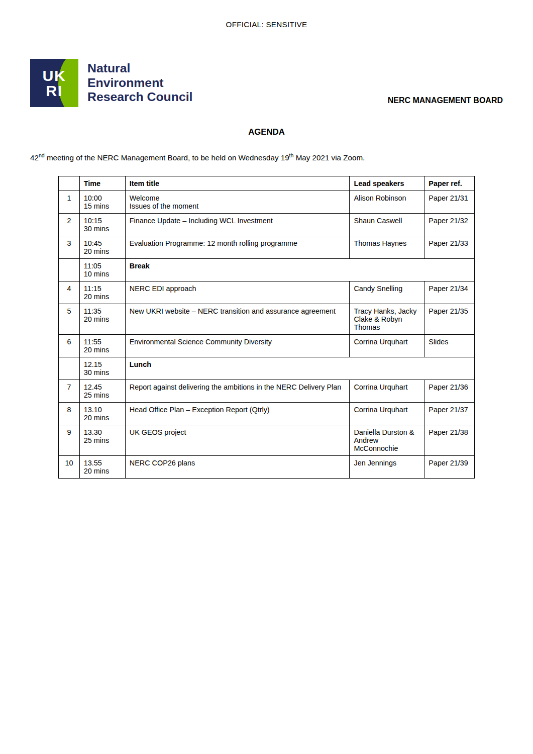OFFICIAL: SENSITIVE
UK RI
Natural
Environment
Research Council
NERC MANAGEMENT BOARD
AGENDA
42nd meeting of the NERC Management Board, to be held on Wednesday 19th May 2021 via Zoom.
| | Time | Item title | Lead speakers | Paper ref. |
| --- | --- | --- | --- | --- |
| 1 | 10:00 15 mins | Welcome Issues of the moment | Alison Robinson | Paper 21/31 |
| 2 | 10:15 30 mins | Finance Update – Including WCL Investment | Shaun Caswell | Paper 21/32 |
| 3 | 10:45 20 mins | Evaluation Programme: 12 month rolling programme | Thomas Haynes | Paper 21/33 |
| | 11:05 10 mins | Break |
| 4 | 11:15 20 mins | NERC EDI approach | Candy Snelling | Paper 21/34 |
| 5 | 11:35 20 mins | New UKRI website – NERC transition and assurance agreement | Tracy Hanks, Jacky Clake & Robyn Thomas | Paper 21/35 |
| 6 | 11:55 20 mins | Environmental Science Community Diversity | Corrina Urquhart | Slides |
| | 12.15 30 mins | Lunch |
| 7 | 12.45 25 mins | Report against delivering the ambitions in the NERC Delivery Plan | Corrina Urquhart | Paper 21/36 |
| 8 | 13.10 20 mins | Head Office Plan – Exception Report (Qtrly) | Corrina Urquhart | Paper 21/37 |
| 9 | 13.30 25 mins | UK GEOS project | Daniella Durston & Andrew McConnochie | Paper 21/38 |
| 10 | 13.55 20 mins | NERC COP26 plans | Jen Jennings | Paper 21/39 |